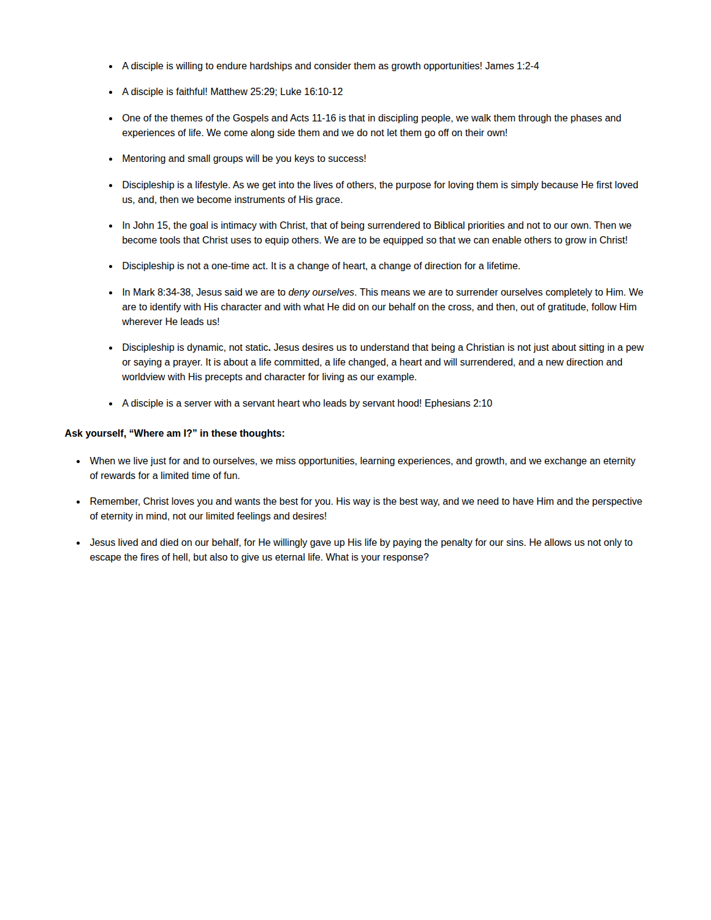A disciple is willing to endure hardships and consider them as growth opportunities! James 1:2-4
A disciple is faithful! Matthew 25:29; Luke 16:10-12
One of the themes of the Gospels and Acts 11-16 is that in discipling people, we walk them through the phases and experiences of life. We come along side them and we do not let them go off on their own!
Mentoring and small groups will be you keys to success!
Discipleship is a lifestyle. As we get into the lives of others, the purpose for loving them is simply because He first loved us, and, then we become instruments of His grace.
In John 15, the goal is intimacy with Christ, that of being surrendered to Biblical priorities and not to our own. Then we become tools that Christ uses to equip others. We are to be equipped so that we can enable others to grow in Christ!
Discipleship is not a one-time act. It is a change of heart, a change of direction for a lifetime.
In Mark 8:34-38, Jesus said we are to deny ourselves. This means we are to surrender ourselves completely to Him. We are to identify with His character and with what He did on our behalf on the cross, and then, out of gratitude, follow Him wherever He leads us!
Discipleship is dynamic, not static. Jesus desires us to understand that being a Christian is not just about sitting in a pew or saying a prayer. It is about a life committed, a life changed, a heart and will surrendered, and a new direction and worldview with His precepts and character for living as our example.
A disciple is a server with a servant heart who leads by servant hood! Ephesians 2:10
Ask yourself, “Where am I?” in these thoughts:
When we live just for and to ourselves, we miss opportunities, learning experiences, and growth, and we exchange an eternity of rewards for a limited time of fun.
Remember, Christ loves you and wants the best for you. His way is the best way, and we need to have Him and the perspective of eternity in mind, not our limited feelings and desires!
Jesus lived and died on our behalf, for He willingly gave up His life by paying the penalty for our sins. He allows us not only to escape the fires of hell, but also to give us eternal life. What is your response?